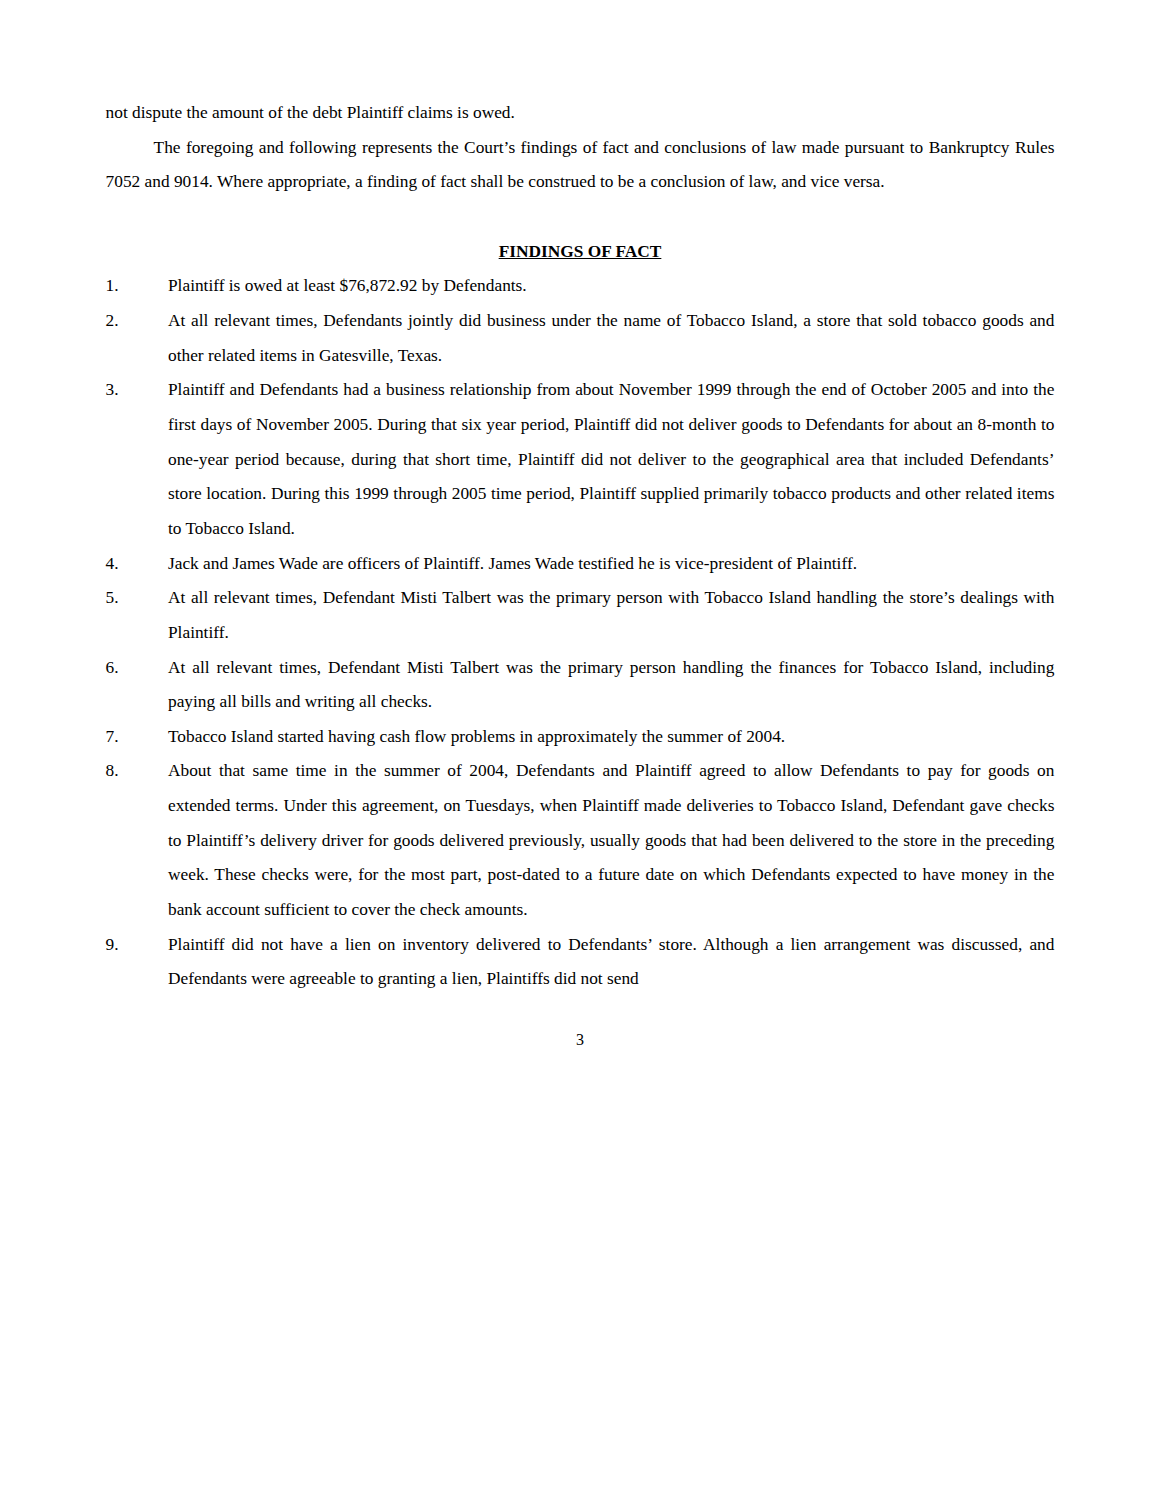not dispute the amount of the debt Plaintiff claims is owed.
The foregoing and following represents the Court’s findings of fact and conclusions of law made pursuant to Bankruptcy Rules 7052 and 9014. Where appropriate, a finding of fact shall be construed to be a conclusion of law, and vice versa.
FINDINGS OF FACT
1. Plaintiff is owed at least $76,872.92 by Defendants.
2. At all relevant times, Defendants jointly did business under the name of Tobacco Island, a store that sold tobacco goods and other related items in Gatesville, Texas.
3. Plaintiff and Defendants had a business relationship from about November 1999 through the end of October 2005 and into the first days of November 2005. During that six year period, Plaintiff did not deliver goods to Defendants for about an 8-month to one-year period because, during that short time, Plaintiff did not deliver to the geographical area that included Defendants’ store location. During this 1999 through 2005 time period, Plaintiff supplied primarily tobacco products and other related items to Tobacco Island.
4. Jack and James Wade are officers of Plaintiff. James Wade testified he is vice-president of Plaintiff.
5. At all relevant times, Defendant Misti Talbert was the primary person with Tobacco Island handling the store’s dealings with Plaintiff.
6. At all relevant times, Defendant Misti Talbert was the primary person handling the finances for Tobacco Island, including paying all bills and writing all checks.
7. Tobacco Island started having cash flow problems in approximately the summer of 2004.
8. About that same time in the summer of 2004, Defendants and Plaintiff agreed to allow Defendants to pay for goods on extended terms. Under this agreement, on Tuesdays, when Plaintiff made deliveries to Tobacco Island, Defendant gave checks to Plaintiff’s delivery driver for goods delivered previously, usually goods that had been delivered to the store in the preceding week. These checks were, for the most part, post-dated to a future date on which Defendants expected to have money in the bank account sufficient to cover the check amounts.
9. Plaintiff did not have a lien on inventory delivered to Defendants’ store. Although a lien arrangement was discussed, and Defendants were agreeable to granting a lien, Plaintiffs did not send
3